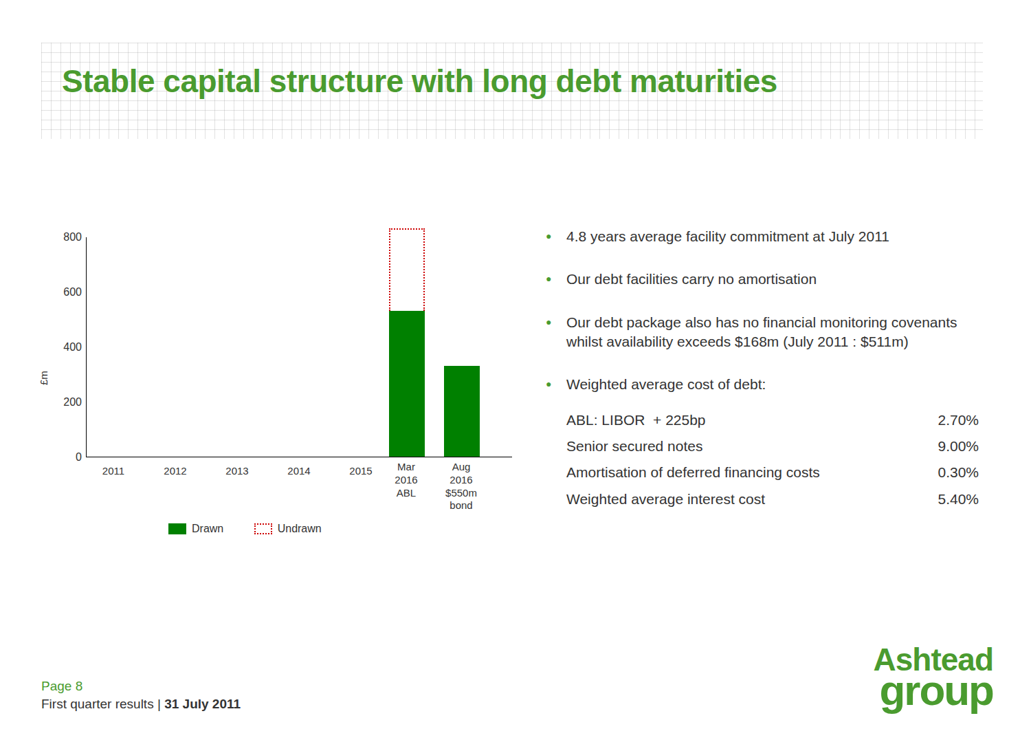Stable capital structure with long debt maturities
£m
800 600 400 200 0
2011 2012 2013 2014 2015 Mar
2016
ABL Aug
2016
$550m
bond
Drawn Undrawn
4.8 years average facility commitment at July 2011
Our debt facilities carry no amortisation
Our debt package also has no financial monitoring covenants whilst availability exceeds $168m (July 2011 : $511m)
Weighted average cost of debt:
| ABL: LIBOR + 225bp | 2.70% |
| Senior secured notes | 9.00% |
| Amortisation of deferred financing costs | 0.30% |
| Weighted average interest cost | 5.40% |
Page 8
First quarter results | 31 July 2011
Ashtead
group